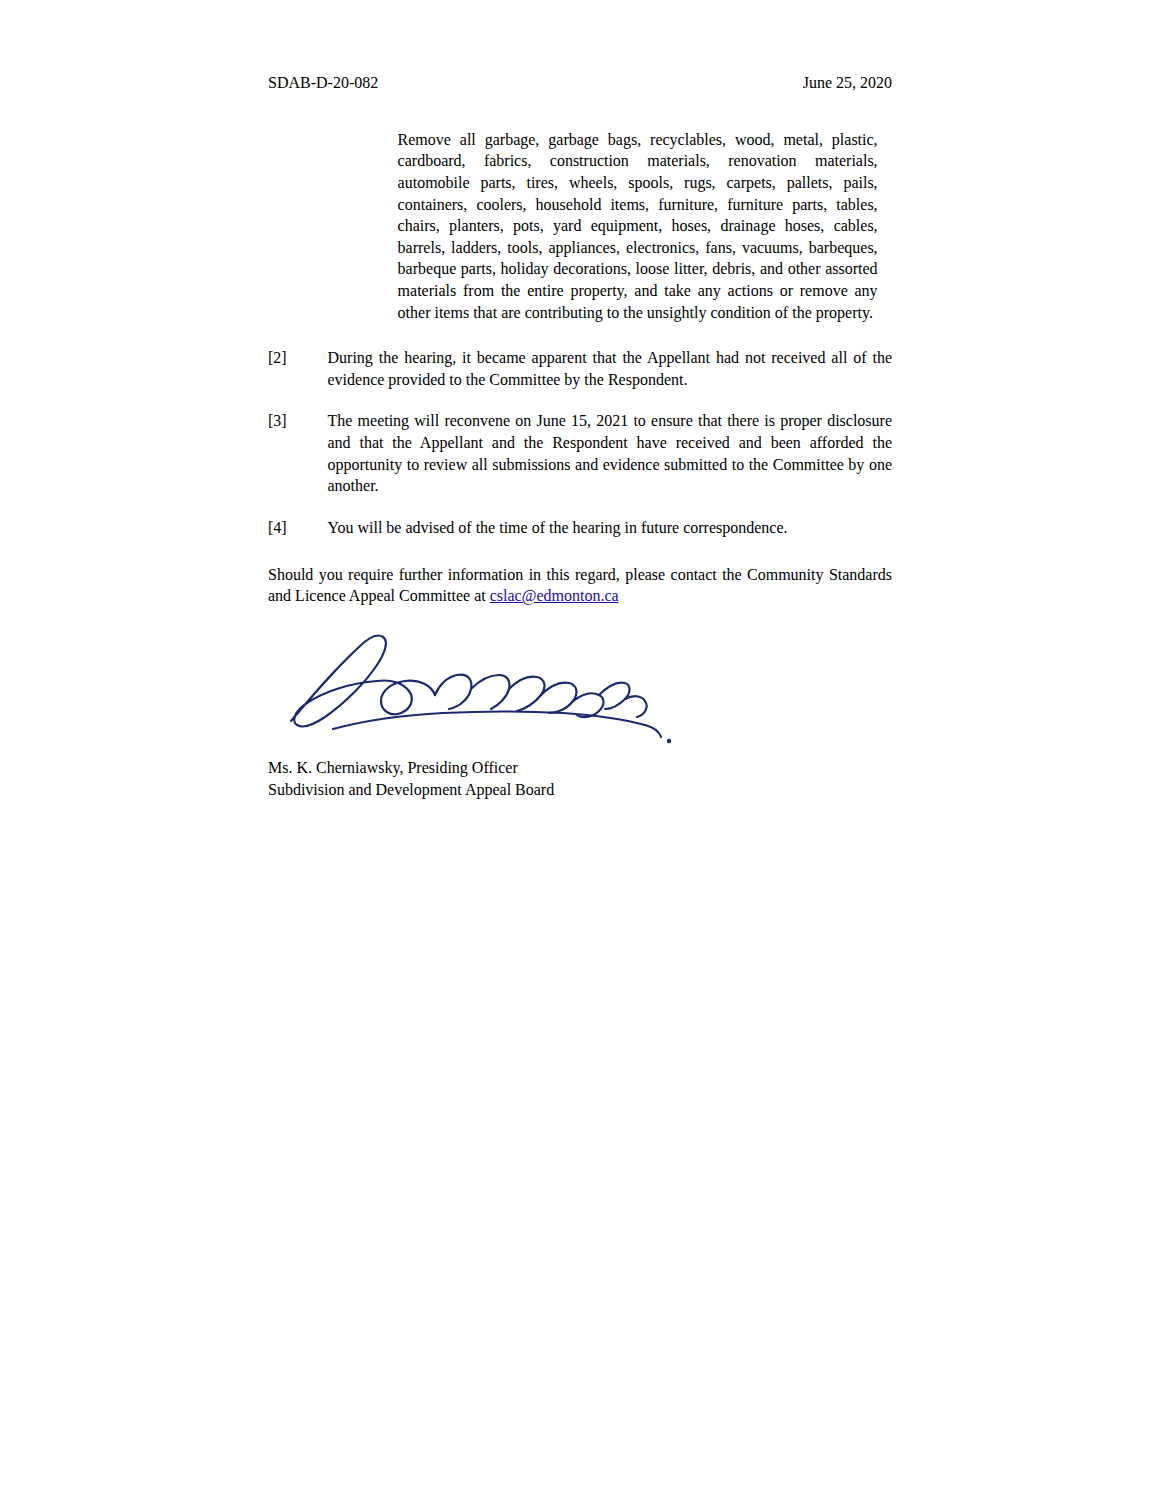SDAB-D-20-082
June 25, 2020
Remove all garbage, garbage bags, recyclables, wood, metal, plastic, cardboard, fabrics, construction materials, renovation materials, automobile parts, tires, wheels, spools, rugs, carpets, pallets, pails, containers, coolers, household items, furniture, furniture parts, tables, chairs, planters, pots, yard equipment, hoses, drainage hoses, cables, barrels, ladders, tools, appliances, electronics, fans, vacuums, barbeques, barbeque parts, holiday decorations, loose litter, debris, and other assorted materials from the entire property, and take any actions or remove any other items that are contributing to the unsightly condition of the property.
[2] During the hearing, it became apparent that the Appellant had not received all of the evidence provided to the Committee by the Respondent.
[3] The meeting will reconvene on June 15, 2021 to ensure that there is proper disclosure and that the Appellant and the Respondent have received and been afforded the opportunity to review all submissions and evidence submitted to the Committee by one another.
[4] You will be advised of the time of the hearing in future correspondence.
Should you require further information in this regard, please contact the Community Standards and Licence Appeal Committee at cslac@edmonton.ca
Ms. K. Cherniawsky, Presiding Officer
Subdivision and Development Appeal Board